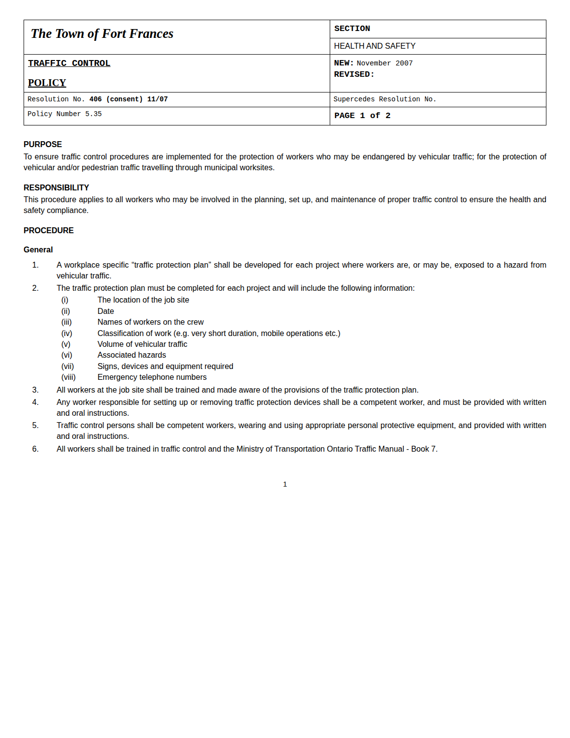| The Town of Fort Frances | SECTION |
| HEALTH AND SAFETY |
| TRAFFIC CONTROL POLICY | NEW: November 2007 REVISED: |
| Resolution No. 406 (consent) 11/07 | Supercedes Resolution No. |
| Policy Number 5.35 | PAGE 1 of 2 |
PURPOSE
To ensure traffic control procedures are implemented for the protection of workers who may be endangered by vehicular traffic; for the protection of vehicular and/or pedestrian traffic travelling through municipal worksites.
RESPONSIBILITY
This procedure applies to all workers who may be involved in the planning, set up, and maintenance of proper traffic control to ensure the health and safety compliance.
PROCEDURE
General
A workplace specific “traffic protection plan” shall be developed for each project where workers are, or may be, exposed to a hazard from vehicular traffic.
The traffic protection plan must be completed for each project and will include the following information:
The location of the job site
Date
Names of workers on the crew
Classification of work (e.g. very short duration, mobile operations etc.)
Volume of vehicular traffic
Associated hazards
Signs, devices and equipment required
Emergency telephone numbers
All workers at the job site shall be trained and made aware of the provisions of the traffic protection plan.
Any worker responsible for setting up or removing traffic protection devices shall be a competent worker, and must be provided with written and oral instructions.
Traffic control persons shall be competent workers, wearing and using appropriate personal protective equipment, and provided with written and oral instructions.
All workers shall be trained in traffic control and the Ministry of Transportation Ontario Traffic Manual - Book 7.
1